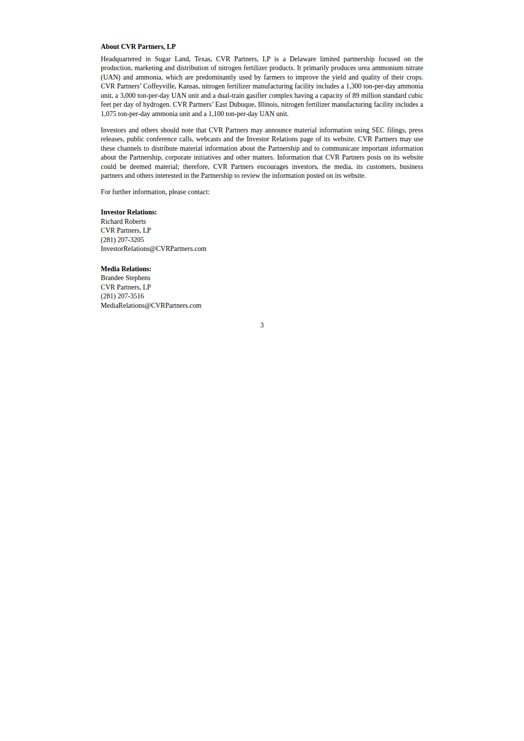About CVR Partners, LP
Headquartered in Sugar Land, Texas, CVR Partners, LP is a Delaware limited partnership focused on the production, marketing and distribution of nitrogen fertilizer products. It primarily produces urea ammonium nitrate (UAN) and ammonia, which are predominantly used by farmers to improve the yield and quality of their crops. CVR Partners’ Coffeyville, Kansas, nitrogen fertilizer manufacturing facility includes a 1,300 ton-per-day ammonia unit, a 3,000 ton-per-day UAN unit and a dual-train gasifier complex having a capacity of 89 million standard cubic feet per day of hydrogen. CVR Partners’ East Dubuque, Illinois, nitrogen fertilizer manufacturing facility includes a 1,075 ton-per-day ammonia unit and a 1,100 ton-per-day UAN unit.
Investors and others should note that CVR Partners may announce material information using SEC filings, press releases, public conference calls, webcasts and the Investor Relations page of its website. CVR Partners may use these channels to distribute material information about the Partnership and to communicate important information about the Partnership, corporate initiatives and other matters. Information that CVR Partners posts on its website could be deemed material; therefore, CVR Partners encourages investors, the media, its customers, business partners and others interested in the Partnership to review the information posted on its website.
For further information, please contact:
Investor Relations: Richard Roberts CVR Partners, LP (281) 207-3205 InvestorRelations@CVRPartners.com
Media Relations: Brandee Stephens CVR Partners, LP (281) 207-3516 MediaRelations@CVRPartners.com
3